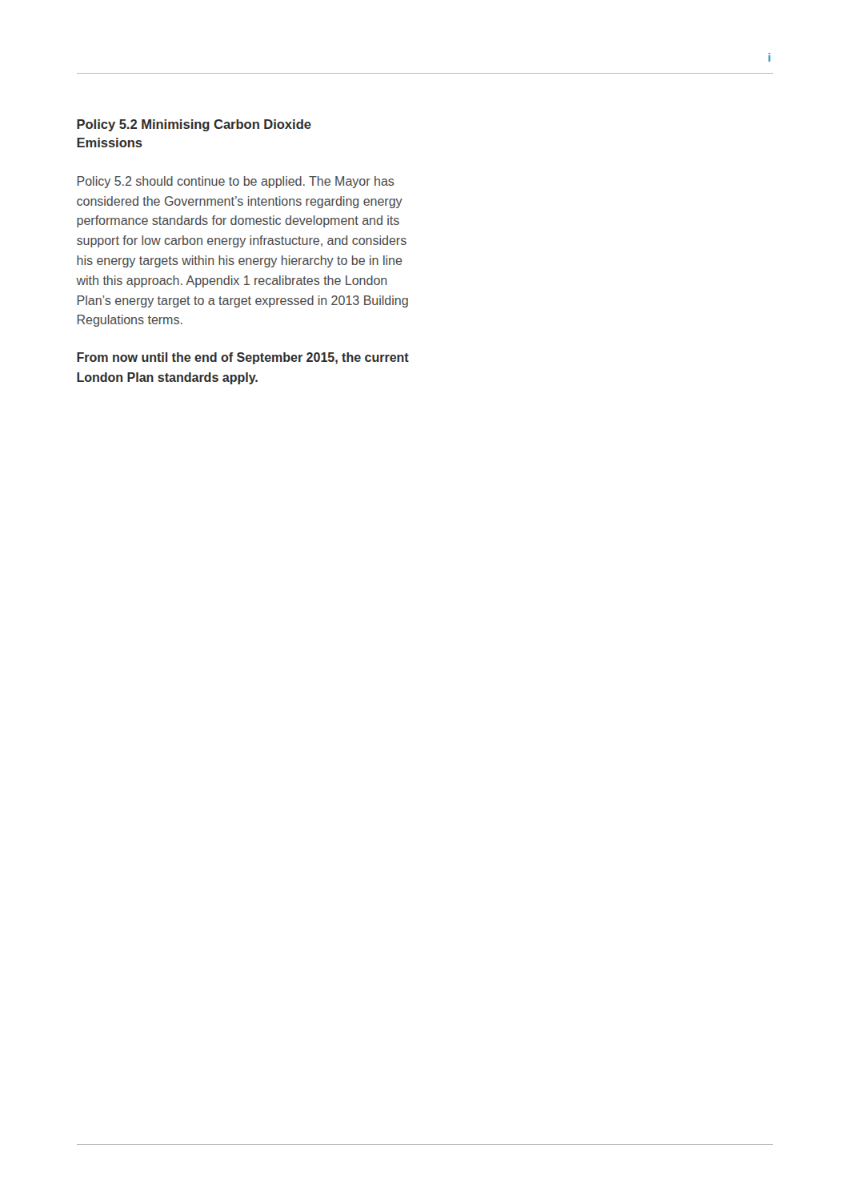i
Policy 5.2 Minimising Carbon Dioxide
Emissions
Policy 5.2 should continue to be applied. The Mayor has considered the Government’s intentions regarding energy performance standards for domestic development and its support for low carbon energy infrastucture, and considers his energy targets within his energy hierarchy to be in line with this approach. Appendix 1 recalibrates the London Plan’s energy target to a target expressed in 2013 Building Regulations terms.
From now until the end of September 2015, the current London Plan standards apply.